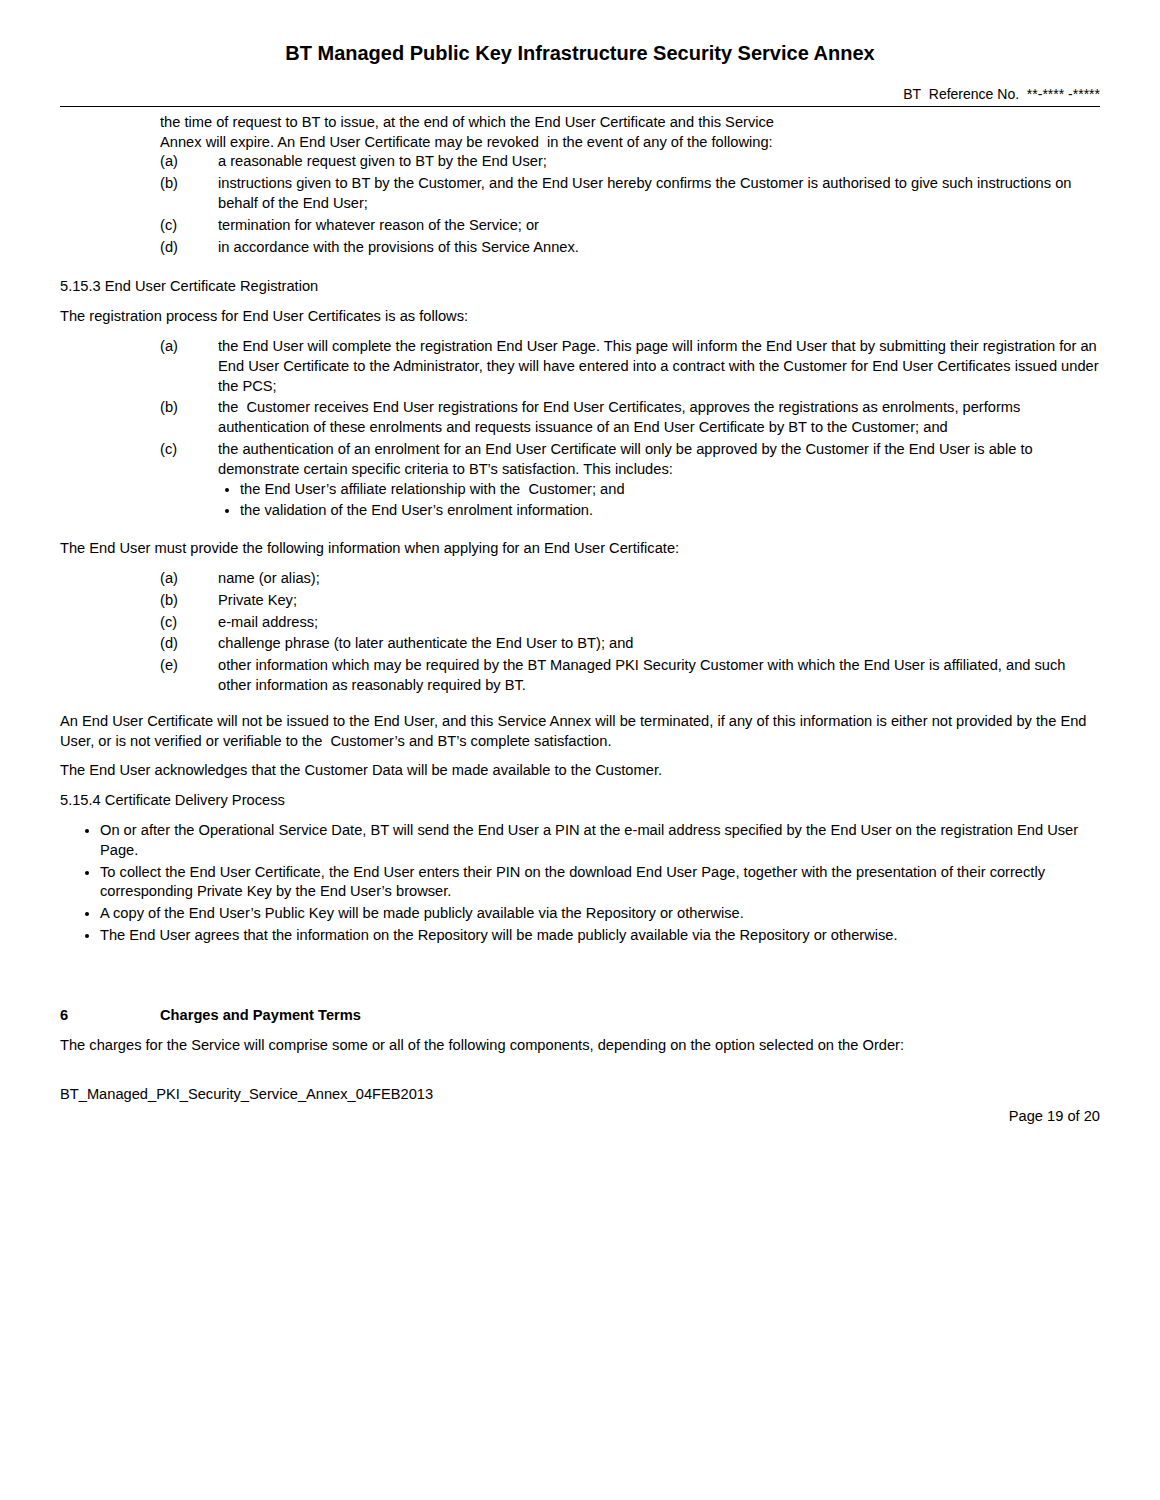BT Managed Public Key Infrastructure Security Service Annex
BT Reference No. **-**** -*****
the time of request to BT to issue, at the end of which the End User Certificate and this Service
Annex will expire. An End User Certificate may be revoked in the event of any of the following:
| (a) | a reasonable request given to BT by the End User; |
| (b) | instructions given to BT by the Customer, and the End User hereby confirms the Customer is authorised to give such instructions on behalf of the End User; |
| (c) | termination for whatever reason of the Service; or |
| (d) | in accordance with the provisions of this Service Annex. |
5.15.3 End User Certificate Registration
The registration process for End User Certificates is as follows:
| (a) | the End User will complete the registration End User Page. This page will inform the End User that by submitting their registration for an End User Certificate to the Administrator, they will have entered into a contract with the Customer for End User Certificates issued under the PCS; |
| (b) | the Customer receives End User registrations for End User Certificates, approves the registrations as enrolments, performs authentication of these enrolments and requests issuance of an End User Certificate by BT to the Customer; and |
| (c) | the authentication of an enrolment for an End User Certificate will only be approved by the Customer if the End User is able to demonstrate certain specific criteria to BT’s satisfaction. This includes: the End User’s affiliate relationship with the Customer; and the validation of the End User’s enrolment information. |
The End User must provide the following information when applying for an End User Certificate:
| (a) | name (or alias); |
| (b) | Private Key; |
| (c) | e-mail address; |
| (d) | challenge phrase (to later authenticate the End User to BT); and |
| (e) | other information which may be required by the BT Managed PKI Security Customer with which the End User is affiliated, and such other information as reasonably required by BT. |
An End User Certificate will not be issued to the End User, and this Service Annex will be terminated, if any of this information is either not provided by the End User, or is not verified or verifiable to the Customer’s and BT’s complete satisfaction.
The End User acknowledges that the Customer Data will be made available to the Customer.
5.15.4 Certificate Delivery Process
On or after the Operational Service Date, BT will send the End User a PIN at the e-mail address specified by the End User on the registration End User Page.
To collect the End User Certificate, the End User enters their PIN on the download End User Page, together with the presentation of their correctly corresponding Private Key by the End User’s browser.
A copy of the End User’s Public Key will be made publicly available via the Repository or otherwise.
The End User agrees that the information on the Repository will be made publicly available via the Repository or otherwise.
6
Charges and Payment Terms
The charges for the Service will comprise some or all of the following components, depending on the option selected on the Order:
BT_Managed_PKI_Security_Service_Annex_04FEB2013
Page 19 of 20